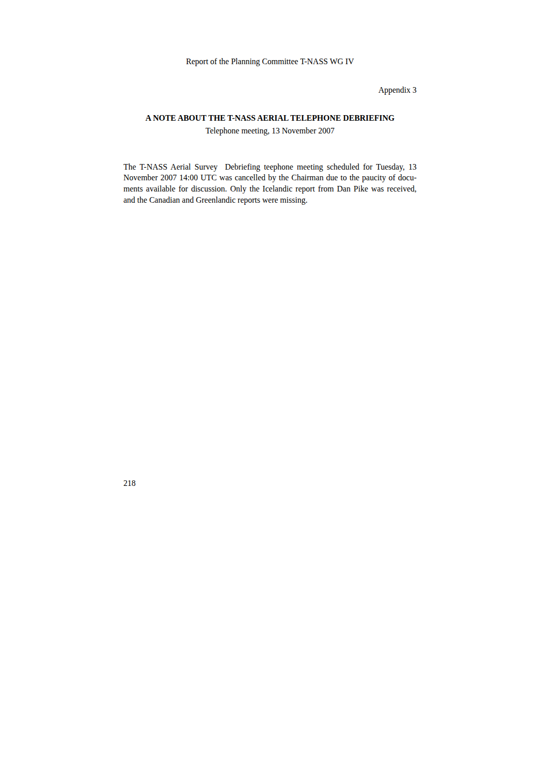Report of the Planning Committee T-NASS WG IV
Appendix 3
A note about the T-NASS aerial telephone debriefing
Telephone meeting, 13 November 2007
The T-NASS Aerial Survey Debriefing teephone meeting scheduled for Tuesday, 13 November 2007 14:00 UTC was cancelled by the Chairman due to the paucity of documents available for discussion. Only the Icelandic report from Dan Pike was received, and the Canadian and Greenlandic reports were missing.
218